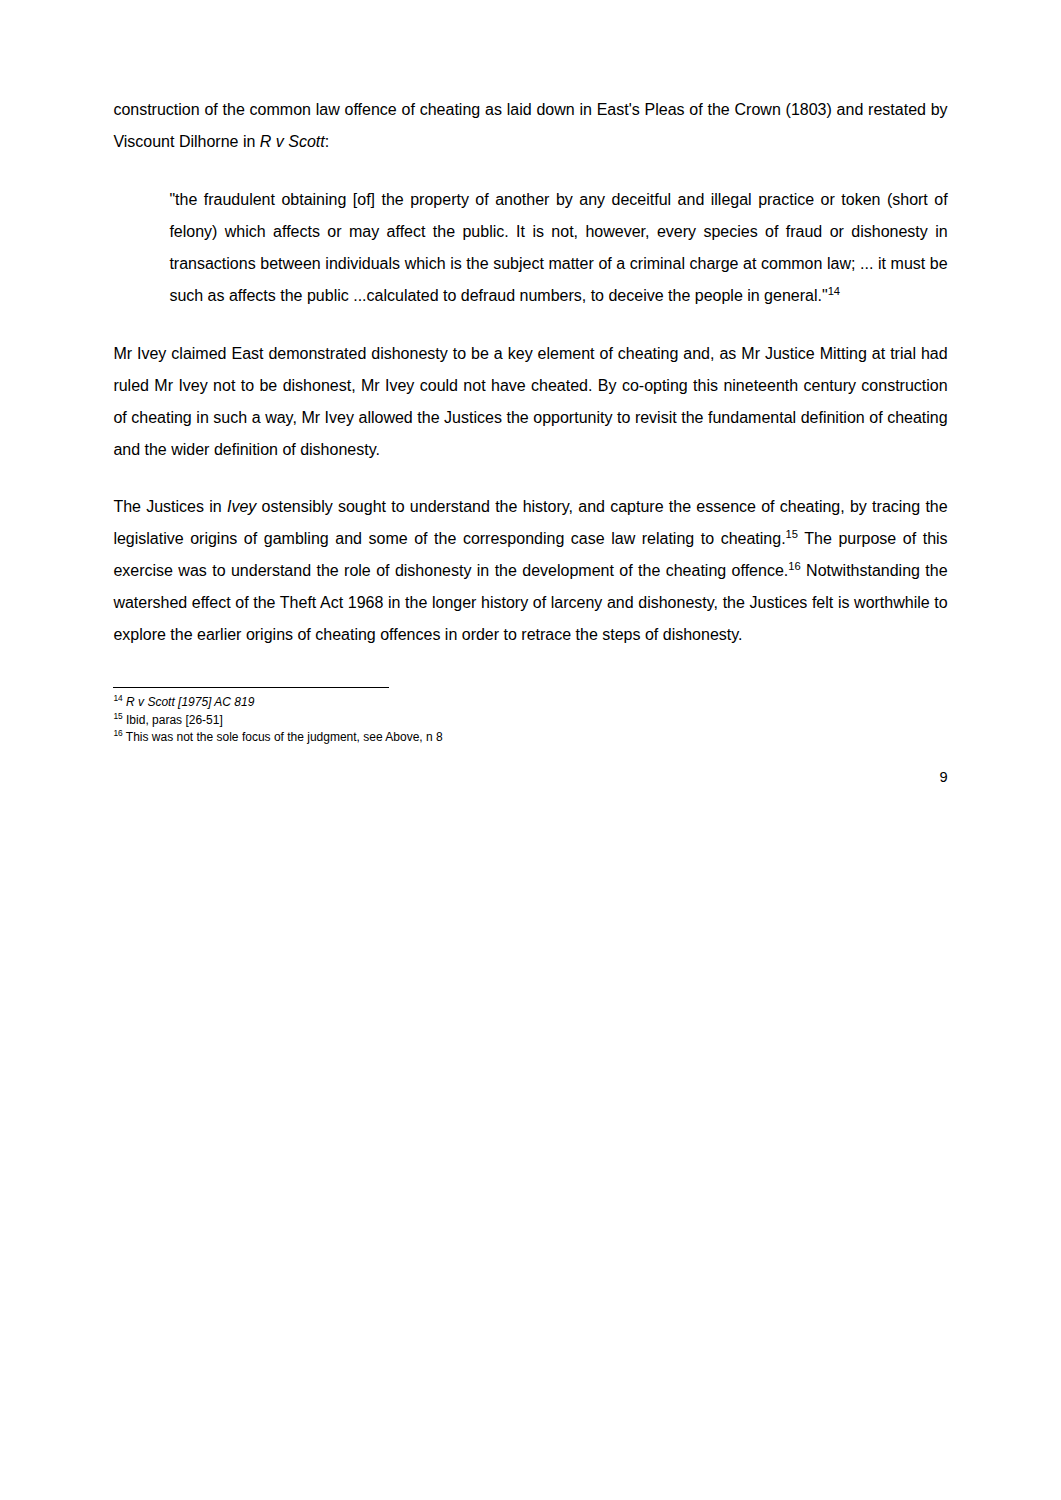construction of the common law offence of cheating as laid down in East's Pleas of the Crown (1803) and restated by Viscount Dilhorne in R v Scott:
"the fraudulent obtaining [of] the property of another by any deceitful and illegal practice or token (short of felony) which affects or may affect the public. It is not, however, every species of fraud or dishonesty in transactions between individuals which is the subject matter of a criminal charge at common law; ... it must be such as affects the public ...calculated to defraud numbers, to deceive the people in general."14
Mr Ivey claimed East demonstrated dishonesty to be a key element of cheating and, as Mr Justice Mitting at trial had ruled Mr Ivey not to be dishonest, Mr Ivey could not have cheated. By co-opting this nineteenth century construction of cheating in such a way, Mr Ivey allowed the Justices the opportunity to revisit the fundamental definition of cheating and the wider definition of dishonesty.
The Justices in Ivey ostensibly sought to understand the history, and capture the essence of cheating, by tracing the legislative origins of gambling and some of the corresponding case law relating to cheating.15 The purpose of this exercise was to understand the role of dishonesty in the development of the cheating offence.16 Notwithstanding the watershed effect of the Theft Act 1968 in the longer history of larceny and dishonesty, the Justices felt is worthwhile to explore the earlier origins of cheating offences in order to retrace the steps of dishonesty.
14 R v Scott [1975] AC 819
15 Ibid, paras [26-51]
16 This was not the sole focus of the judgment, see Above, n 8
9